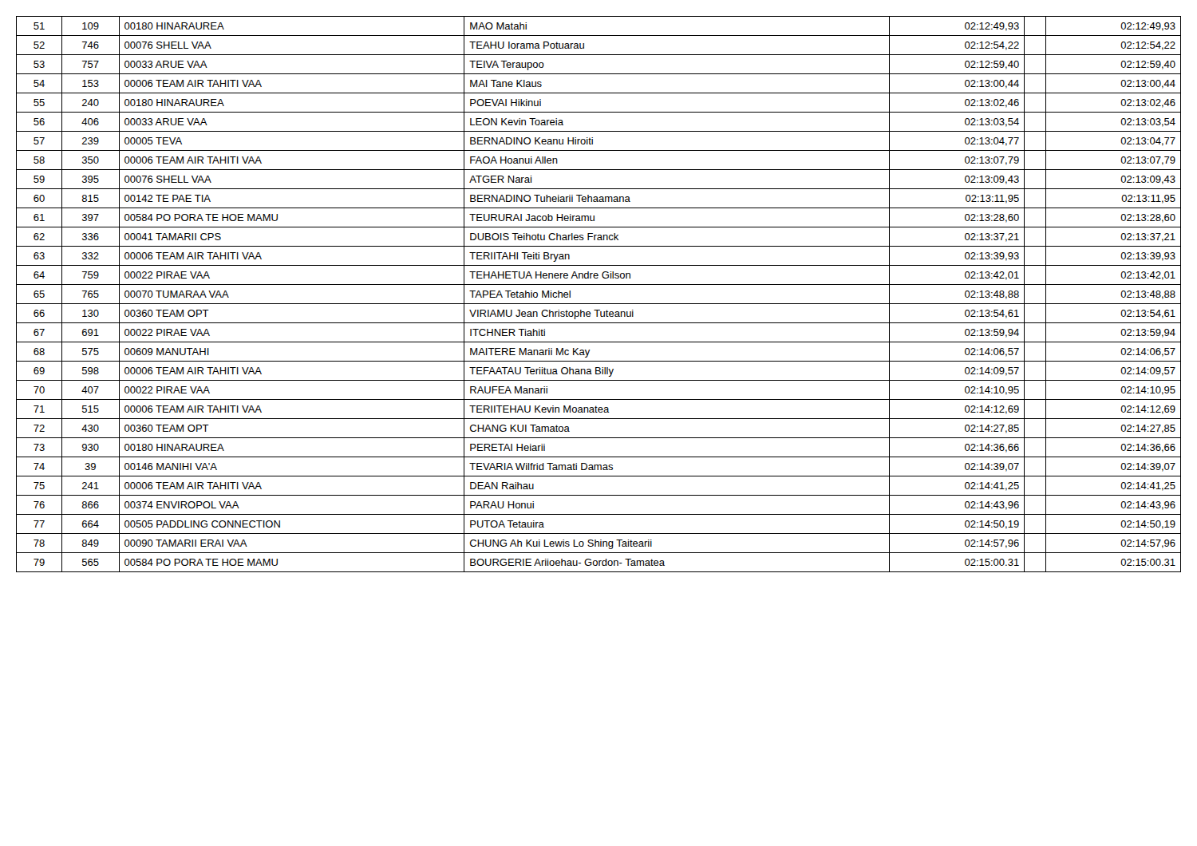| 51 | 109 | 00180 HINARAUREA | MAO Matahi | 02:12:49,93 | | 02:12:49,93 |
| 52 | 746 | 00076 SHELL VAA | TEAHU Iorama Potuarau | 02:12:54,22 | | 02:12:54,22 |
| 53 | 757 | 00033 ARUE VAA | TEIVA Teraupoo | 02:12:59,40 | | 02:12:59,40 |
| 54 | 153 | 00006 TEAM AIR TAHITI VAA | MAI Tane Klaus | 02:13:00,44 | | 02:13:00,44 |
| 55 | 240 | 00180 HINARAUREA | POEVAI Hikinui | 02:13:02,46 | | 02:13:02,46 |
| 56 | 406 | 00033 ARUE VAA | LEON Kevin Toareia | 02:13:03,54 | | 02:13:03,54 |
| 57 | 239 | 00005 TEVA | BERNADINO Keanu Hiroiti | 02:13:04,77 | | 02:13:04,77 |
| 58 | 350 | 00006 TEAM AIR TAHITI VAA | FAOA Hoanui Allen | 02:13:07,79 | | 02:13:07,79 |
| 59 | 395 | 00076 SHELL VAA | ATGER Narai | 02:13:09,43 | | 02:13:09,43 |
| 60 | 815 | 00142 TE PAE TIA | BERNADINO Tuheiarii Tehaamana | 02:13:11,95 | | 02:13:11,95 |
| 61 | 397 | 00584 PO PORA TE HOE MAMU | TEURURAI Jacob Heiramu | 02:13:28,60 | | 02:13:28,60 |
| 62 | 336 | 00041 TAMARII CPS | DUBOIS Teihotu Charles Franck | 02:13:37,21 | | 02:13:37,21 |
| 63 | 332 | 00006 TEAM AIR TAHITI VAA | TERIITAHI Teiti Bryan | 02:13:39,93 | | 02:13:39,93 |
| 64 | 759 | 00022 PIRAE VAA | TEHAHETUA Henere Andre Gilson | 02:13:42,01 | | 02:13:42,01 |
| 65 | 765 | 00070 TUMARAA VAA | TAPEA Tetahio Michel | 02:13:48,88 | | 02:13:48,88 |
| 66 | 130 | 00360 TEAM OPT | VIRIAMU Jean Christophe Tuteanui | 02:13:54,61 | | 02:13:54,61 |
| 67 | 691 | 00022 PIRAE VAA | ITCHNER Tiahiti | 02:13:59,94 | | 02:13:59,94 |
| 68 | 575 | 00609 MANUTAHI | MAITERE Manarii Mc Kay | 02:14:06,57 | | 02:14:06,57 |
| 69 | 598 | 00006 TEAM AIR TAHITI VAA | TEFAATAU Teriitua Ohana Billy | 02:14:09,57 | | 02:14:09,57 |
| 70 | 407 | 00022 PIRAE VAA | RAUFEA Manarii | 02:14:10,95 | | 02:14:10,95 |
| 71 | 515 | 00006 TEAM AIR TAHITI VAA | TERIITEHAU Kevin Moanatea | 02:14:12,69 | | 02:14:12,69 |
| 72 | 430 | 00360 TEAM OPT | CHANG KUI Tamatoa | 02:14:27,85 | | 02:14:27,85 |
| 73 | 930 | 00180 HINARAUREA | PERETAI Heiarii | 02:14:36,66 | | 02:14:36,66 |
| 74 | 39 | 00146 MANIHI VA'A | TEVARIA Wilfrid Tamati Damas | 02:14:39,07 | | 02:14:39,07 |
| 75 | 241 | 00006 TEAM AIR TAHITI VAA | DEAN Raihau | 02:14:41,25 | | 02:14:41,25 |
| 76 | 866 | 00374 ENVIROPOL VAA | PARAU Honui | 02:14:43,96 | | 02:14:43,96 |
| 77 | 664 | 00505 PADDLING CONNECTION | PUTOA Tetauira | 02:14:50,19 | | 02:14:50,19 |
| 78 | 849 | 00090 TAMARII ERAI VAA | CHUNG Ah Kui Lewis Lo Shing Taitearii | 02:14:57,96 | | 02:14:57,96 |
| 79 | 565 | 00584 PO PORA TE HOE MAMU | BOURGERIE Ariioehau- Gordon- Tamatea | 02:15:00.31 | | 02:15:00.31 |